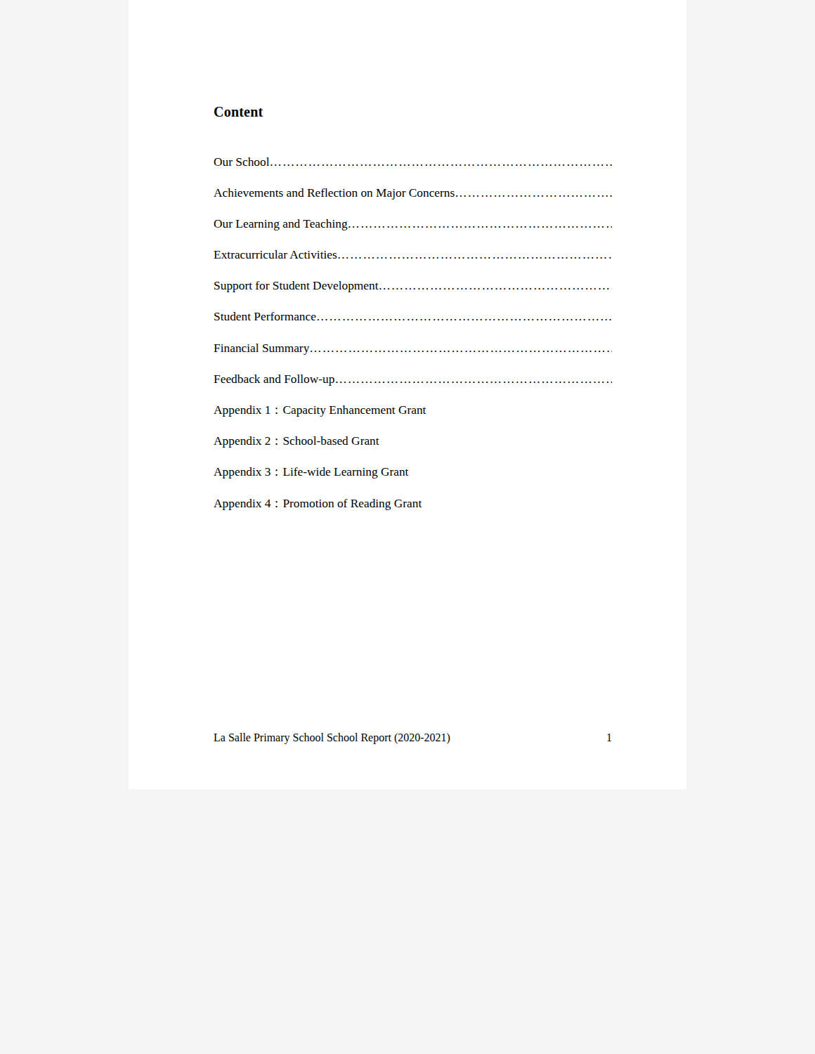Content
Our School…………………………………………………………………………...2
Achievements and Reflection on Major Concerns……………………………….....3
Our Learning and Teaching………………………………………………………….....19
Extracurricular Activities……………………………………………………………...23
Support for Student Development…………………………………………………24
Student Performance………………………………………………………………….…29
Financial Summary…………………………………………………………………37
Feedback and Follow-up……………………………………………………………38
Appendix 1：Capacity Enhancement Grant
Appendix 2：School-based Grant
Appendix 3：Life-wide Learning Grant
Appendix 4：Promotion of Reading Grant
La Salle Primary School School Report (2020-2021) 1